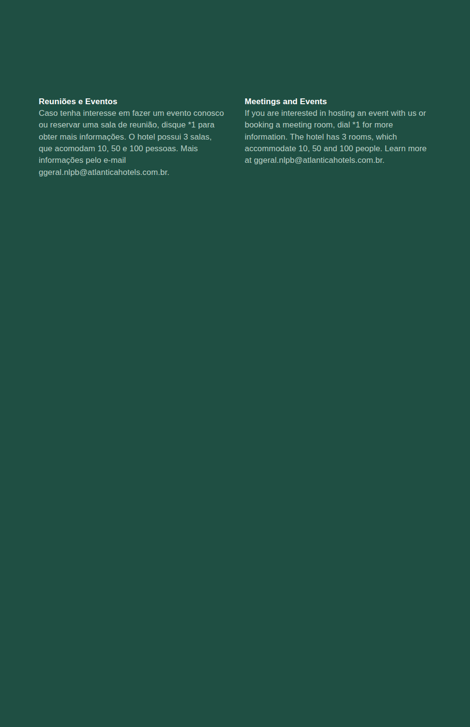Reuniões e Eventos
Caso tenha interesse em fazer um evento conosco ou reservar uma sala de reunião, disque *1 para obter mais informações. O hotel possui 3 salas, que acomodam 10, 50 e 100 pessoas. Mais informações pelo e-mail ggeral.nlpb@atlanticahotels.com.br.
Meetings and Events
If you are interested in hosting an event with us or booking a meeting room, dial *1 for more information. The hotel has 3 rooms, which accommodate 10, 50 and 100 people. Learn more at ggeral.nlpb@atlanticahotels.com.br.